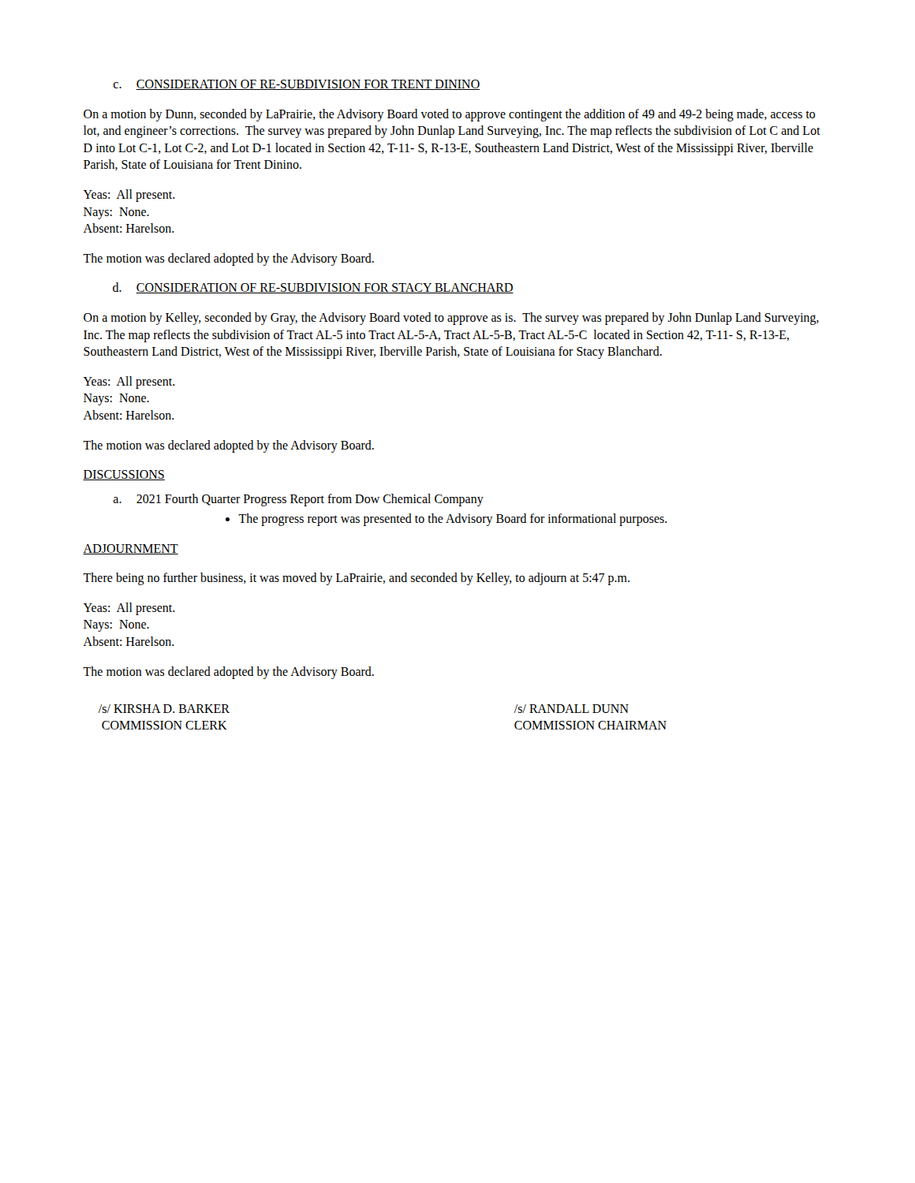CONSIDERATION OF RE-SUBDIVISION FOR TRENT DININO
On a motion by Dunn, seconded by LaPrairie, the Advisory Board voted to approve contingent the addition of 49 and 49-2 being made, access to lot, and engineer’s corrections. The survey was prepared by John Dunlap Land Surveying, Inc. The map reflects the subdivision of Lot C and Lot D into Lot C-1, Lot C-2, and Lot D-1 located in Section 42, T-11- S, R-13-E, Southeastern Land District, West of the Mississippi River, Iberville Parish, State of Louisiana for Trent Dinino.
Yeas: All present.
Nays: None.
Absent: Harelson.
The motion was declared adopted by the Advisory Board.
CONSIDERATION OF RE-SUBDIVISION FOR STACY BLANCHARD
On a motion by Kelley, seconded by Gray, the Advisory Board voted to approve as is. The survey was prepared by John Dunlap Land Surveying, Inc. The map reflects the subdivision of Tract AL-5 into Tract AL-5-A, Tract AL-5-B, Tract AL-5-C located in Section 42, T-11- S, R-13-E, Southeastern Land District, West of the Mississippi River, Iberville Parish, State of Louisiana for Stacy Blanchard.
Yeas: All present.
Nays: None.
Absent: Harelson.
The motion was declared adopted by the Advisory Board.
DISCUSSIONS
2021 Fourth Quarter Progress Report from Dow Chemical Company
The progress report was presented to the Advisory Board for informational purposes.
ADJOURNMENT
There being no further business, it was moved by LaPrairie, and seconded by Kelley, to adjourn at 5:47 p.m.
Yeas: All present.
Nays: None.
Absent: Harelson.
The motion was declared adopted by the Advisory Board.
| /s/ KIRSHA D. BARKER COMMISSION CLERK | /s/ RANDALL DUNN COMMISSION CHAIRMAN |